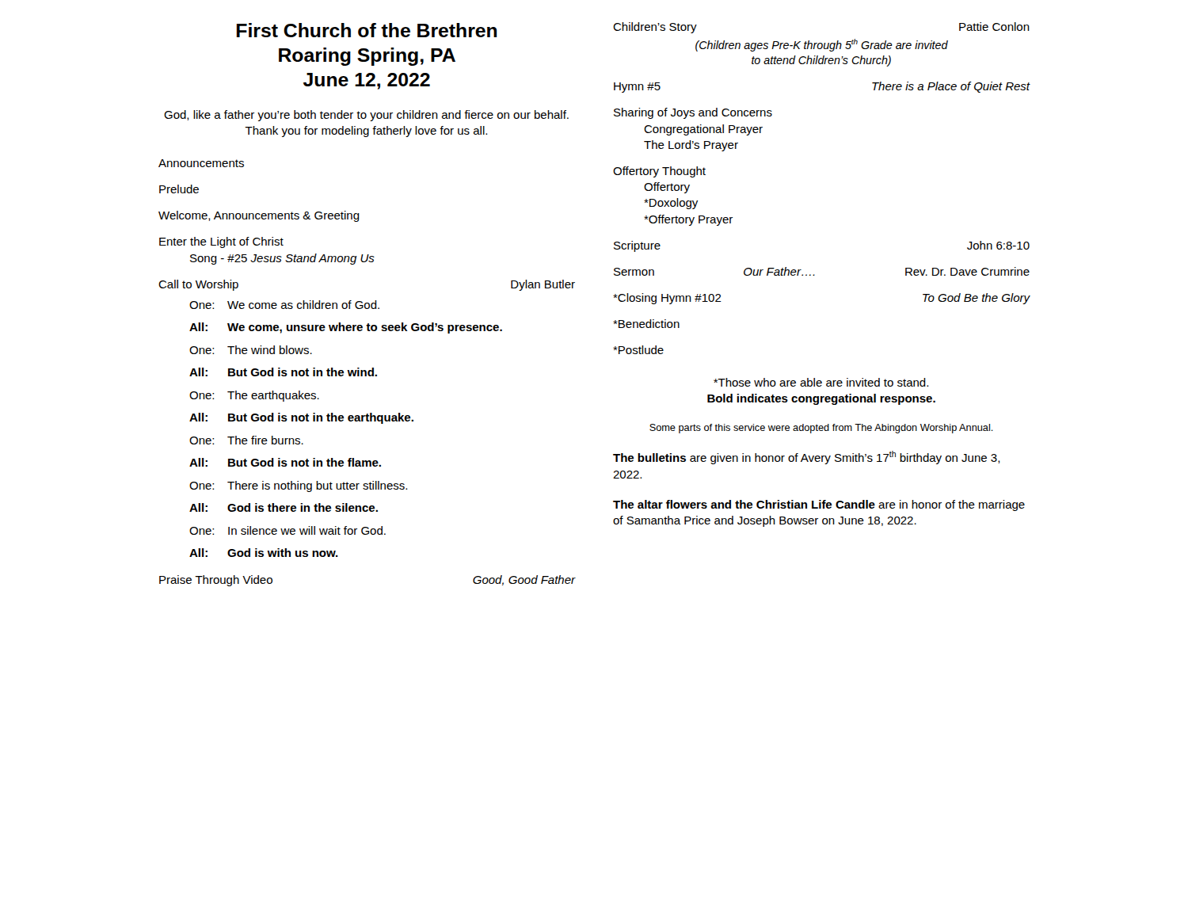First Church of the Brethren
Roaring Spring, PA
June 12, 2022
God, like a father you’re both tender to your children and fierce on our behalf.
Thank you for modeling fatherly love for us all.
Announcements
Prelude
Welcome, Announcements & Greeting
Enter the Light of Christ
Song - #25 Jesus Stand Among Us
Call to Worship Dylan Butler
One: We come as children of God.
All: We come, unsure where to seek God’s presence.
One: The wind blows.
All: But God is not in the wind.
One: The earthquakes.
All: But God is not in the earthquake.
One: The fire burns.
All: But God is not in the flame.
One: There is nothing but utter stillness.
All: God is there in the silence.
One: In silence we will wait for God.
All: God is with us now.
Praise Through Video Good, Good Father
Children’s Story Pattie Conlon
(Children ages Pre-K through 5th Grade are invited
to attend Children’s Church)
Hymn #5 There is a Place of Quiet Rest
Sharing of Joys and Concerns
Congregational Prayer
The Lord’s Prayer
Offertory Thought
Offertory
*Doxology
*Offertory Prayer
Scripture John 6:8-10
Sermon Our Father…. Rev. Dr. Dave Crumrine
*Closing Hymn #102 To God Be the Glory
*Benediction
*Postlude
*Those who are able are invited to stand.
Bold indicates congregational response.
Some parts of this service were adopted from The Abingdon Worship Annual.
The bulletins are given in honor of Avery Smith’s 17th birthday on June 3, 2022.
The altar flowers and the Christian Life Candle are in honor of the marriage of Samantha Price and Joseph Bowser on June 18, 2022.